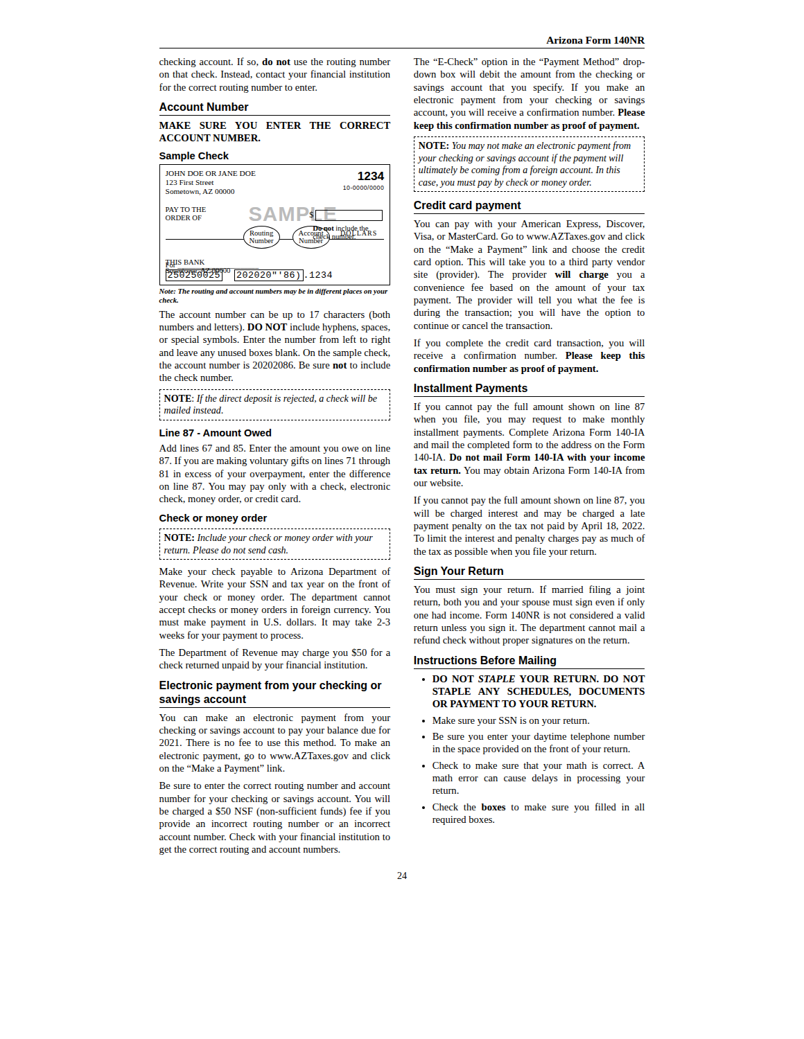Arizona Form 140NR
checking account. If so, do not use the routing number on that check. Instead, contact your financial institution for the correct routing number to enter.
Account Number
MAKE SURE YOU ENTER THE CORRECT ACCOUNT NUMBER.
Sample Check
JOHN DOE OR JANE DOE
123 First Street
Sometown, AZ 00000
1234 10-0000/0000
PAY TO THE
ORDER OF
SAMPLE
$
DOLLARS
THIS BANK
Sometown, AZ 00000
Routing
Number
Account
Number
Do not include the check number.
For ______________________
250250025 202020"'86).1234
Note: The routing and account numbers may be in different places on your check.
The account number can be up to 17 characters (both numbers and letters). DO NOT include hyphens, spaces, or special symbols. Enter the number from left to right and leave any unused boxes blank. On the sample check, the account number is 20202086. Be sure not to include the check number.
NOTE: If the direct deposit is rejected, a check will be mailed instead.
Line 87 - Amount Owed
Add lines 67 and 85. Enter the amount you owe on line 87. If you are making voluntary gifts on lines 71 through 81 in excess of your overpayment, enter the difference on line 87. You may pay only with a check, electronic check, money order, or credit card.
Check or money order
NOTE: Include your check or money order with your return. Please do not send cash.
Make your check payable to Arizona Department of Revenue. Write your SSN and tax year on the front of your check or money order. The department cannot accept checks or money orders in foreign currency. You must make payment in U.S. dollars. It may take 2-3 weeks for your payment to process.
The Department of Revenue may charge you $50 for a check returned unpaid by your financial institution.
Electronic payment from your checking or savings account
You can make an electronic payment from your checking or savings account to pay your balance due for 2021. There is no fee to use this method. To make an electronic payment, go to www.AZTaxes.gov and click on the “Make a Payment” link.
Be sure to enter the correct routing number and account number for your checking or savings account. You will be charged a $50 NSF (non-sufficient funds) fee if you provide an incorrect routing number or an incorrect account number. Check with your financial institution to get the correct routing and account numbers.
The “E-Check” option in the “Payment Method” drop-down box will debit the amount from the checking or savings account that you specify. If you make an electronic payment from your checking or savings account, you will receive a confirmation number. Please keep this confirmation number as proof of payment.
NOTE: You may not make an electronic payment from your checking or savings account if the payment will ultimately be coming from a foreign account. In this case, you must pay by check or money order.
Credit card payment
You can pay with your American Express, Discover, Visa, or MasterCard. Go to www.AZTaxes.gov and click on the “Make a Payment” link and choose the credit card option. This will take you to a third party vendor site (provider). The provider will charge you a convenience fee based on the amount of your tax payment. The provider will tell you what the fee is during the transaction; you will have the option to continue or cancel the transaction.
If you complete the credit card transaction, you will receive a confirmation number. Please keep this confirmation number as proof of payment.
Installment Payments
If you cannot pay the full amount shown on line 87 when you file, you may request to make monthly installment payments. Complete Arizona Form 140-IA and mail the completed form to the address on the Form 140-IA. Do not mail Form 140-IA with your income tax return. You may obtain Arizona Form 140-IA from our website.
If you cannot pay the full amount shown on line 87, you will be charged interest and may be charged a late payment penalty on the tax not paid by April 18, 2022. To limit the interest and penalty charges pay as much of the tax as possible when you file your return.
Sign Your Return
You must sign your return. If married filing a joint return, both you and your spouse must sign even if only one had income. Form 140NR is not considered a valid return unless you sign it. The department cannot mail a refund check without proper signatures on the return.
Instructions Before Mailing
DO NOT STAPLE YOUR RETURN. DO NOT STAPLE ANY SCHEDULES, DOCUMENTS OR PAYMENT TO YOUR RETURN.
Make sure your SSN is on your return.
Be sure you enter your daytime telephone number in the space provided on the front of your return.
Check to make sure that your math is correct. A math error can cause delays in processing your return.
Check the boxes to make sure you filled in all required boxes.
24